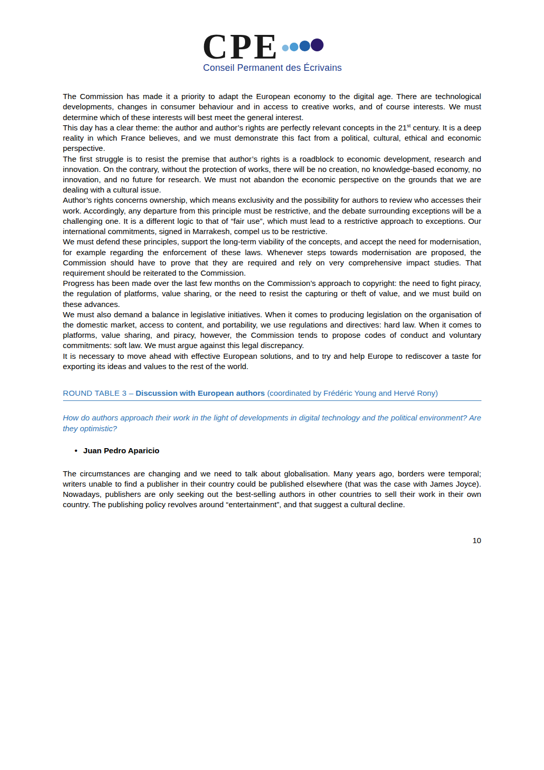CPE
Conseil Permanent des Écrivains
The Commission has made it a priority to adapt the European economy to the digital age. There are technological developments, changes in consumer behaviour and in access to creative works, and of course interests. We must determine which of these interests will best meet the general interest.
This day has a clear theme: the author and author’s rights are perfectly relevant concepts in the 21st century. It is a deep reality in which France believes, and we must demonstrate this fact from a political, cultural, ethical and economic perspective.
The first struggle is to resist the premise that author’s rights is a roadblock to economic development, research and innovation. On the contrary, without the protection of works, there will be no creation, no knowledge-based economy, no innovation, and no future for research. We must not abandon the economic perspective on the grounds that we are dealing with a cultural issue.
Author’s rights concerns ownership, which means exclusivity and the possibility for authors to review who accesses their work. Accordingly, any departure from this principle must be restrictive, and the debate surrounding exceptions will be a challenging one. It is a different logic to that of “fair use”, which must lead to a restrictive approach to exceptions. Our international commitments, signed in Marrakesh, compel us to be restrictive.
We must defend these principles, support the long-term viability of the concepts, and accept the need for modernisation, for example regarding the enforcement of these laws. Whenever steps towards modernisation are proposed, the Commission should have to prove that they are required and rely on very comprehensive impact studies. That requirement should be reiterated to the Commission.
Progress has been made over the last few months on the Commission’s approach to copyright: the need to fight piracy, the regulation of platforms, value sharing, or the need to resist the capturing or theft of value, and we must build on these advances.
We must also demand a balance in legislative initiatives. When it comes to producing legislation on the organisation of the domestic market, access to content, and portability, we use regulations and directives: hard law. When it comes to platforms, value sharing, and piracy, however, the Commission tends to propose codes of conduct and voluntary commitments: soft law. We must argue against this legal discrepancy.
It is necessary to move ahead with effective European solutions, and to try and help Europe to rediscover a taste for exporting its ideas and values to the rest of the world.
ROUND TABLE 3 – Discussion with European authors (coordinated by Frédéric Young and Hervé Rony)
How do authors approach their work in the light of developments in digital technology and the political environment? Are they optimistic?
Juan Pedro Aparicio
The circumstances are changing and we need to talk about globalisation. Many years ago, borders were temporal; writers unable to find a publisher in their country could be published elsewhere (that was the case with James Joyce). Nowadays, publishers are only seeking out the best-selling authors in other countries to sell their work in their own country. The publishing policy revolves around “entertainment”, and that suggest a cultural decline.
10